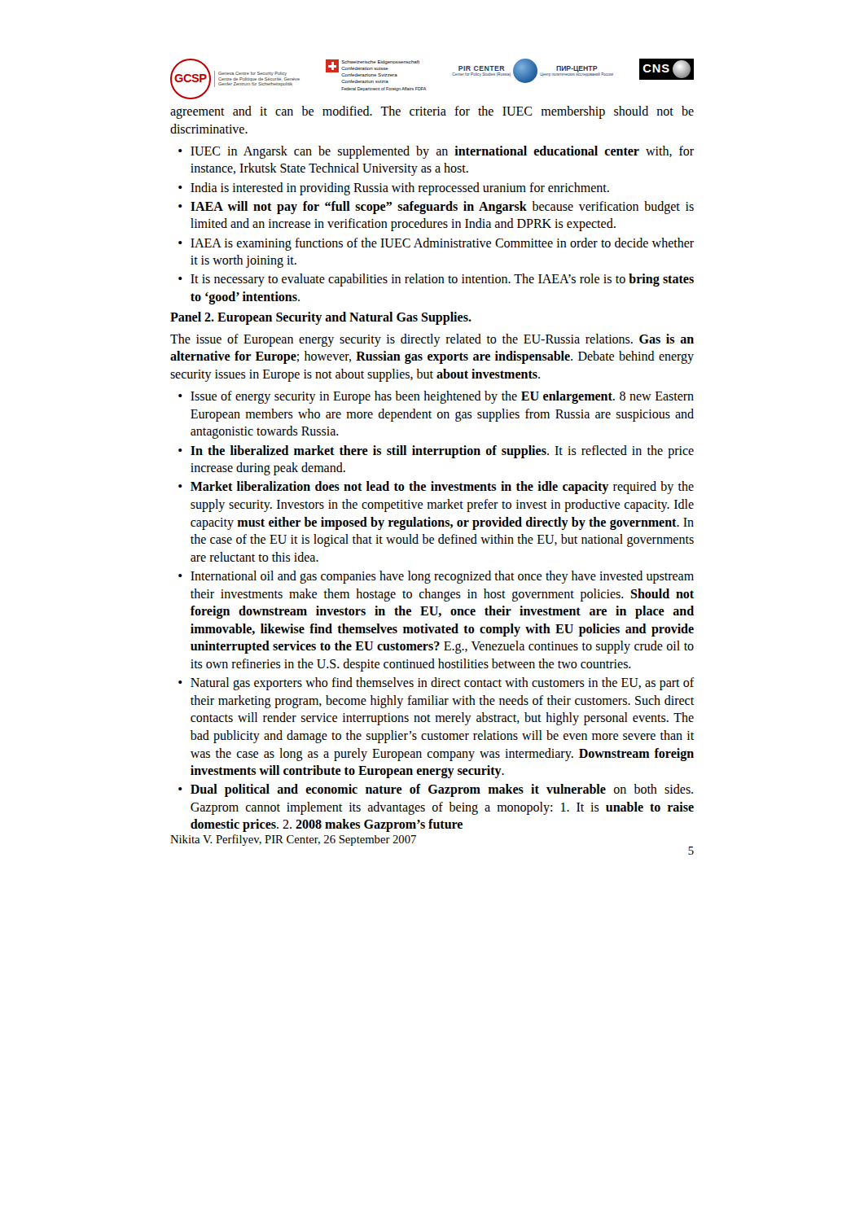GCSP
Geneva Centre for Security Policy
Centre de Politique de Sécurité, Genève
Genfer Zentrum für Sicherheitspolitik
Schweizerische Eidgenossenschaft
Confédération suisse
Confederazione Svizzera
Confederaziun svizra
Federal Department of Foreign Affairs FDFA
PIR CENTERCenter for Policy Studies (Russia)
ПИР-ЦЕНТРЦентр политических исследований России
CNS
agreement and it can be modified. The criteria for the IUEC membership should not be discriminative.
IUEC in Angarsk can be supplemented by an international educational center with, for instance, Irkutsk State Technical University as a host.
India is interested in providing Russia with reprocessed uranium for enrichment.
IAEA will not pay for “full scope” safeguards in Angarsk because verification budget is limited and an increase in verification procedures in India and DPRK is expected.
IAEA is examining functions of the IUEC Administrative Committee in order to decide whether it is worth joining it.
It is necessary to evaluate capabilities in relation to intention. The IAEA’s role is to bring states to ‘good’ intentions.
Panel 2. European Security and Natural Gas Supplies.
The issue of European energy security is directly related to the EU-Russia relations. Gas is an alternative for Europe; however, Russian gas exports are indispensable. Debate behind energy security issues in Europe is not about supplies, but about investments.
Issue of energy security in Europe has been heightened by the EU enlargement. 8 new Eastern European members who are more dependent on gas supplies from Russia are suspicious and antagonistic towards Russia.
In the liberalized market there is still interruption of supplies. It is reflected in the price increase during peak demand.
Market liberalization does not lead to the investments in the idle capacity required by the supply security. Investors in the competitive market prefer to invest in productive capacity. Idle capacity must either be imposed by regulations, or provided directly by the government. In the case of the EU it is logical that it would be defined within the EU, but national governments are reluctant to this idea.
International oil and gas companies have long recognized that once they have invested upstream their investments make them hostage to changes in host government policies. Should not foreign downstream investors in the EU, once their investment are in place and immovable, likewise find themselves motivated to comply with EU policies and provide uninterrupted services to the EU customers? E.g., Venezuela continues to supply crude oil to its own refineries in the U.S. despite continued hostilities between the two countries.
Natural gas exporters who find themselves in direct contact with customers in the EU, as part of their marketing program, become highly familiar with the needs of their customers. Such direct contacts will render service interruptions not merely abstract, but highly personal events. The bad publicity and damage to the supplier’s customer relations will be even more severe than it was the case as long as a purely European company was intermediary. Downstream foreign investments will contribute to European energy security.
Dual political and economic nature of Gazprom makes it vulnerable on both sides. Gazprom cannot implement its advantages of being a monopoly: 1. It is unable to raise domestic prices. 2. 2008 makes Gazprom’s future
Nikita V. Perfilyev, PIR Center, 26 September 2007
5